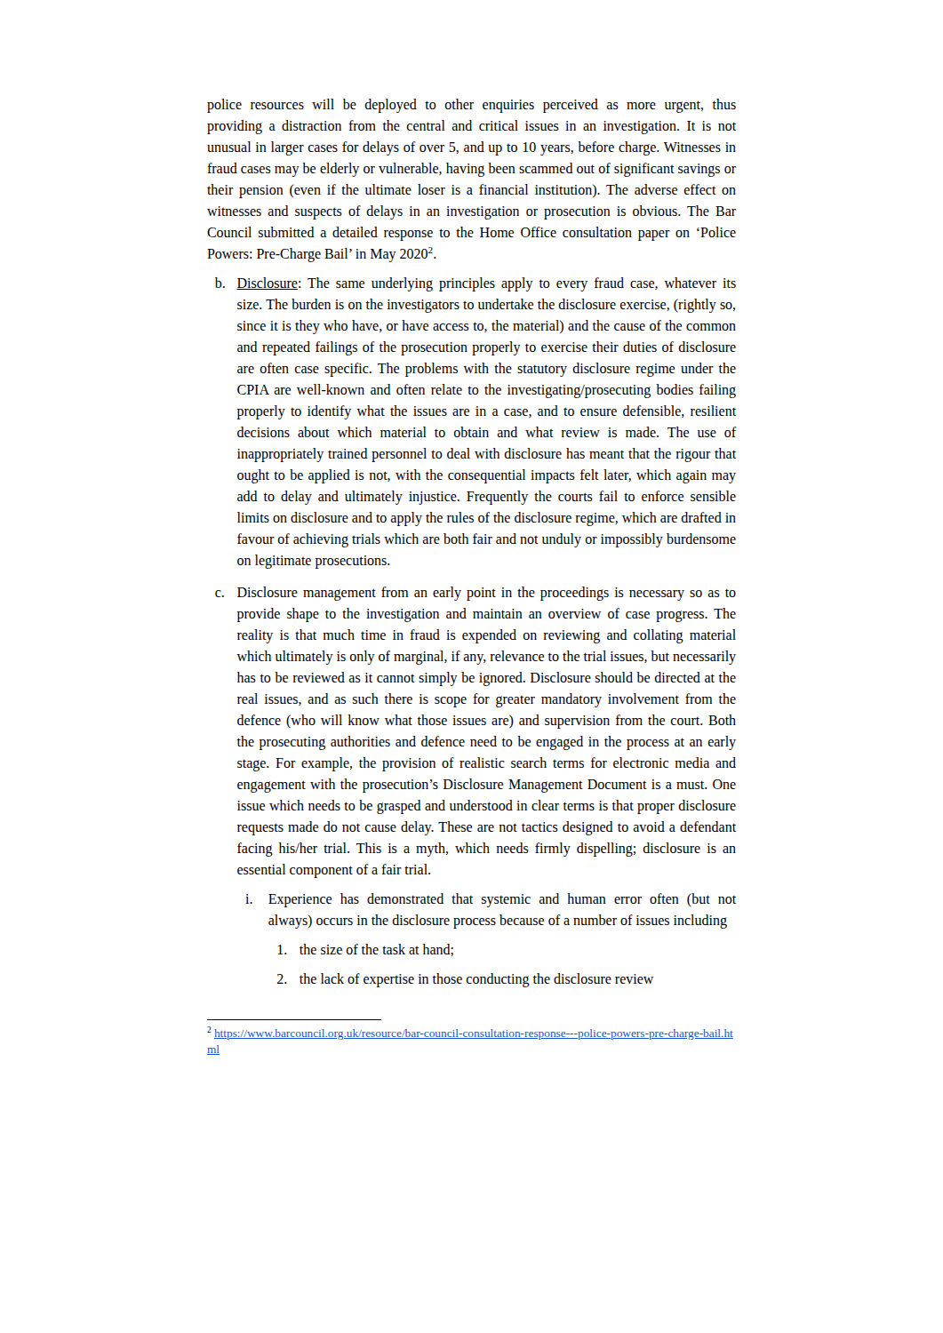police resources will be deployed to other enquiries perceived as more urgent, thus providing a distraction from the central and critical issues in an investigation. It is not unusual in larger cases for delays of over 5, and up to 10 years, before charge. Witnesses in fraud cases may be elderly or vulnerable, having been scammed out of significant savings or their pension (even if the ultimate loser is a financial institution). The adverse effect on witnesses and suspects of delays in an investigation or prosecution is obvious. The Bar Council submitted a detailed response to the Home Office consultation paper on ‘Police Powers: Pre-Charge Bail’ in May 20202.
b.
Disclosure: The same underlying principles apply to every fraud case, whatever its size. The burden is on the investigators to undertake the disclosure exercise, (rightly so, since it is they who have, or have access to, the material) and the cause of the common and repeated failings of the prosecution properly to exercise their duties of disclosure are often case specific. The problems with the statutory disclosure regime under the CPIA are well-known and often relate to the investigating/prosecuting bodies failing properly to identify what the issues are in a case, and to ensure defensible, resilient decisions about which material to obtain and what review is made. The use of inappropriately trained personnel to deal with disclosure has meant that the rigour that ought to be applied is not, with the consequential impacts felt later, which again may add to delay and ultimately injustice. Frequently the courts fail to enforce sensible limits on disclosure and to apply the rules of the disclosure regime, which are drafted in favour of achieving trials which are both fair and not unduly or impossibly burdensome on legitimate prosecutions.
c.
Disclosure management from an early point in the proceedings is necessary so as to provide shape to the investigation and maintain an overview of case progress. The reality is that much time in fraud is expended on reviewing and collating material which ultimately is only of marginal, if any, relevance to the trial issues, but necessarily has to be reviewed as it cannot simply be ignored. Disclosure should be directed at the real issues, and as such there is scope for greater mandatory involvement from the defence (who will know what those issues are) and supervision from the court. Both the prosecuting authorities and defence need to be engaged in the process at an early stage. For example, the provision of realistic search terms for electronic media and engagement with the prosecution’s Disclosure Management Document is a must. One issue which needs to be grasped and understood in clear terms is that proper disclosure requests made do not cause delay. These are not tactics designed to avoid a defendant facing his/her trial. This is a myth, which needs firmly dispelling; disclosure is an essential component of a fair trial.
i.
Experience has demonstrated that systemic and human error often (but not always) occurs in the disclosure process because of a number of issues including
1.
the size of the task at hand;
2.
the lack of expertise in those conducting the disclosure review
2 https://www.barcouncil.org.uk/resource/bar-council-consultation-response---police-powers-pre-charge-bail.html